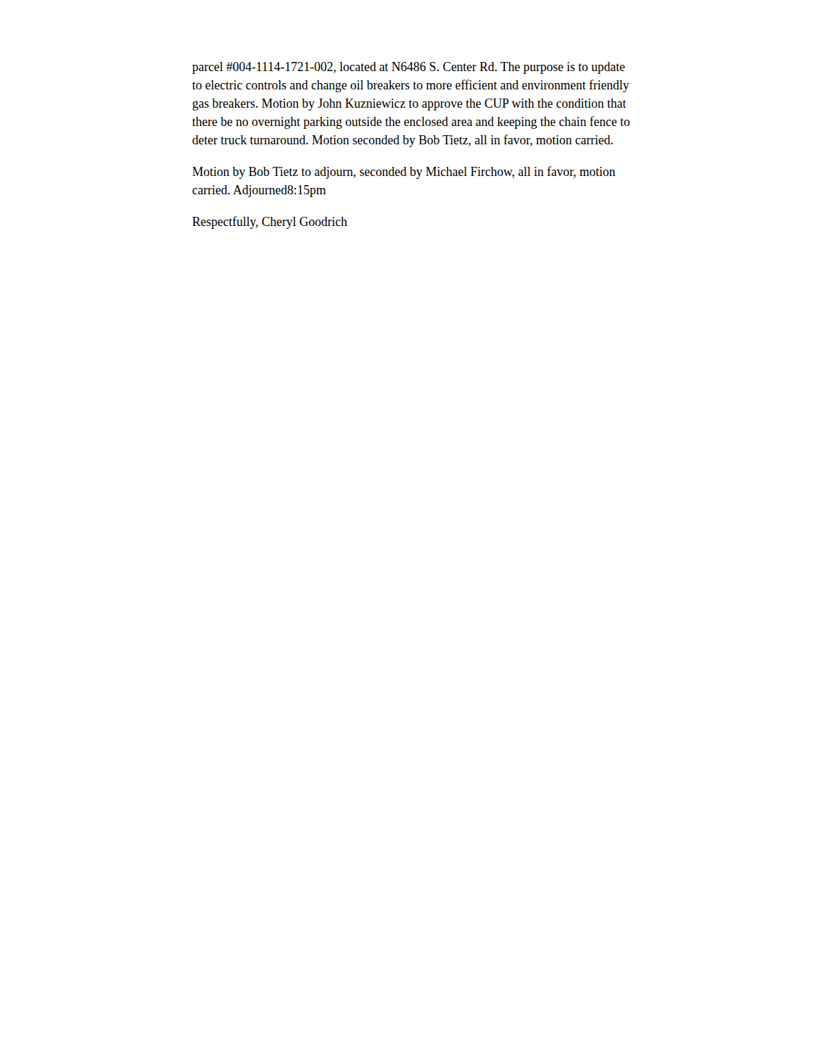parcel #004-1114-1721-002, located at N6486 S. Center Rd. The purpose is to update to electric controls and change oil breakers to more efficient and environment friendly gas breakers. Motion by John Kuzniewicz to approve the CUP with the condition that there be no overnight parking outside the enclosed area and keeping the chain fence to deter truck turnaround. Motion seconded by Bob Tietz, all in favor, motion carried.
Motion by Bob Tietz to adjourn, seconded by Michael Firchow, all in favor, motion carried. Adjourned8:15pm
Respectfully, Cheryl Goodrich